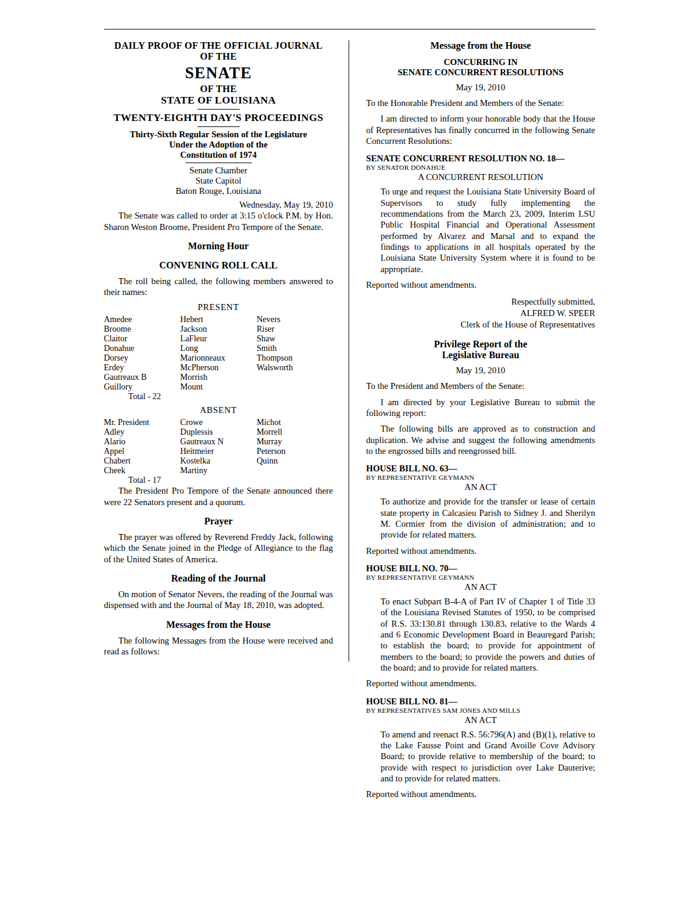DAILY PROOF OF THE OFFICIAL JOURNAL
OF THE
SENATE
OF THE
STATE OF LOUISIANA
TWENTY-EIGHTH DAY'S PROCEEDINGS
Thirty-Sixth Regular Session of the Legislature
Under the Adoption of the
Constitution of 1974
Senate Chamber
State Capitol
Baton Rouge, Louisiana
Wednesday, May 19, 2010
The Senate was called to order at 3:15 o'clock P.M. by Hon. Sharon Weston Broome, President Pro Tempore of the Senate.
Morning Hour
CONVENING ROLL CALL
The roll being called, the following members answered to their names:
PRESENT
| Amedee | Hebert | Nevers |
| Broome | Jackson | Riser |
| Claitor | LaFleur | Shaw |
| Donahue | Long | Smith |
| Dorsey | Marionneaux | Thompson |
| Erdey | McPherson | Walsworth |
| Gautreaux B | Morrish | |
| Guillory | Mount | |
Total - 22
ABSENT
| Mr. President | Crowe | Michot |
| Adley | Duplessis | Morrell |
| Alario | Gautreaux N | Murray |
| Appel | Heitmeier | Peterson |
| Chabert | Kostelka | Quinn |
| Cheek | Martiny | |
Total - 17
The President Pro Tempore of the Senate announced there were 22 Senators present and a quorum.
Prayer
The prayer was offered by Reverend Freddy Jack, following which the Senate joined in the Pledge of Allegiance to the flag of the United States of America.
Reading of the Journal
On motion of Senator Nevers, the reading of the Journal was dispensed with and the Journal of May 18, 2010, was adopted.
Messages from the House
The following Messages from the House were received and read as follows:
Message from the House
CONCURRING IN
SENATE CONCURRENT RESOLUTIONS
May 19, 2010
To the Honorable President and Members of the Senate:
I am directed to inform your honorable body that the House of Representatives has finally concurred in the following Senate Concurrent Resolutions:
SENATE CONCURRENT RESOLUTION NO. 18—
BY SENATOR DONAHUE
A CONCURRENT RESOLUTION
To urge and request the Louisiana State University Board of Supervisors to study fully implementing the recommendations from the March 23, 2009, Interim LSU Public Hospital Financial and Operational Assessment performed by Alvarez and Marsal and to expand the findings to applications in all hospitals operated by the Louisiana State University System where it is found to be appropriate.
Reported without amendments.
Respectfully submitted,
ALFRED W. SPEER
Clerk of the House of Representatives
Privilege Report of the
Legislative Bureau
May 19, 2010
To the President and Members of the Senate:
I am directed by your Legislative Bureau to submit the following report:
The following bills are approved as to construction and duplication. We advise and suggest the following amendments to the engrossed bills and reengrossed bill.
HOUSE BILL NO. 63—
BY REPRESENTATIVE GEYMANN
AN ACT
To authorize and provide for the transfer or lease of certain state property in Calcasieu Parish to Sidney J. and Sherilyn M. Cormier from the division of administration; and to provide for related matters.
Reported without amendments.
HOUSE BILL NO. 70—
BY REPRESENTATIVE GEYMANN
AN ACT
To enact Subpart B-4-A of Part IV of Chapter 1 of Title 33 of the Louisiana Revised Statutes of 1950, to be comprised of R.S. 33:130.81 through 130.83, relative to the Wards 4 and 6 Economic Development Board in Beauregard Parish; to establish the board; to provide for appointment of members to the board; to provide the powers and duties of the board; and to provide for related matters.
Reported without amendments.
HOUSE BILL NO. 81—
BY REPRESENTATIVES SAM JONES AND MILLS
AN ACT
To amend and reenact R.S. 56:796(A) and (B)(1), relative to the Lake Fausse Point and Grand Avoille Cove Advisory Board; to provide relative to membership of the board; to provide with respect to jurisdiction over Lake Dauterive; and to provide for related matters.
Reported without amendments.